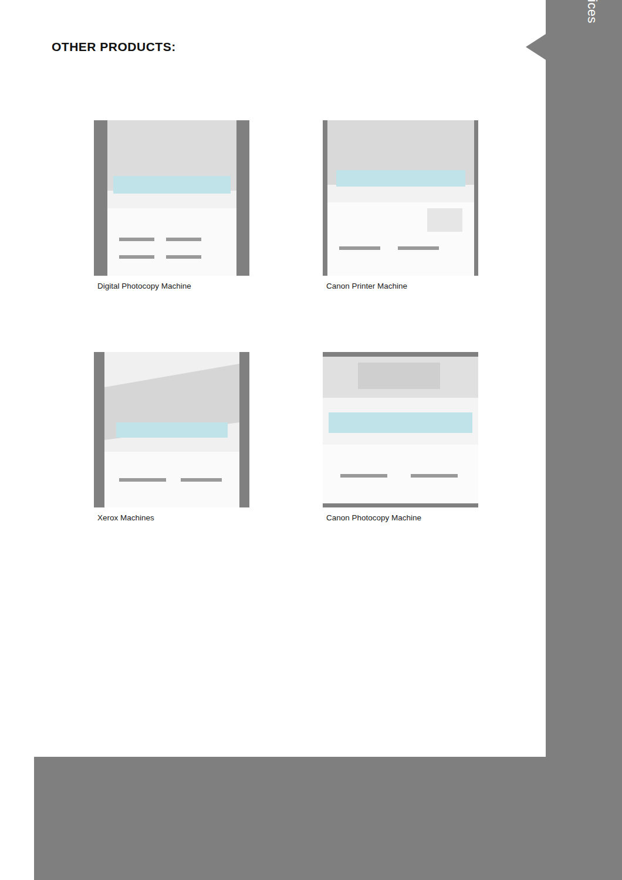OTHER PRODUCTS:
Products & Services
Digital Photocopy Machine
Canon Printer Machine
Xerox Machines
Canon Photocopy Machine